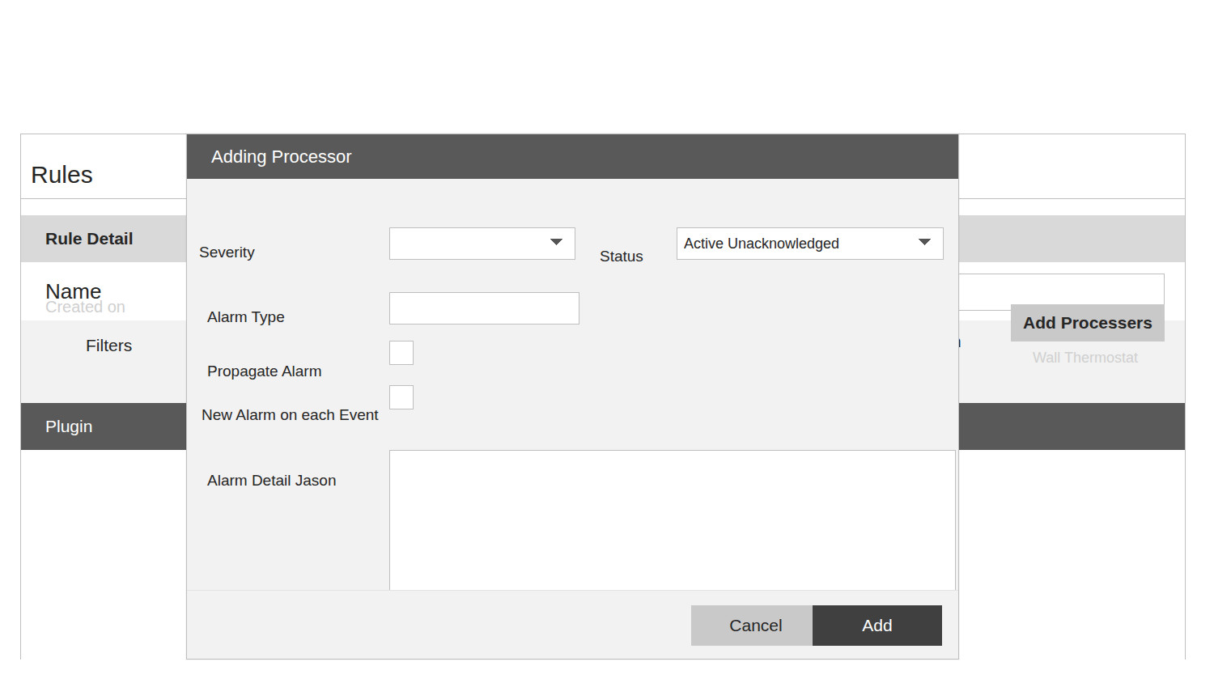Rules
Rule Detail
Name Created on
Filters n Wall Thermostat Add Processers
Plugin
Adding Processor
Severity Status Active Unacknowledged Alarm Type Propagate Alarm New Alarm on each Event Alarm Detail Jason
Cancel Add